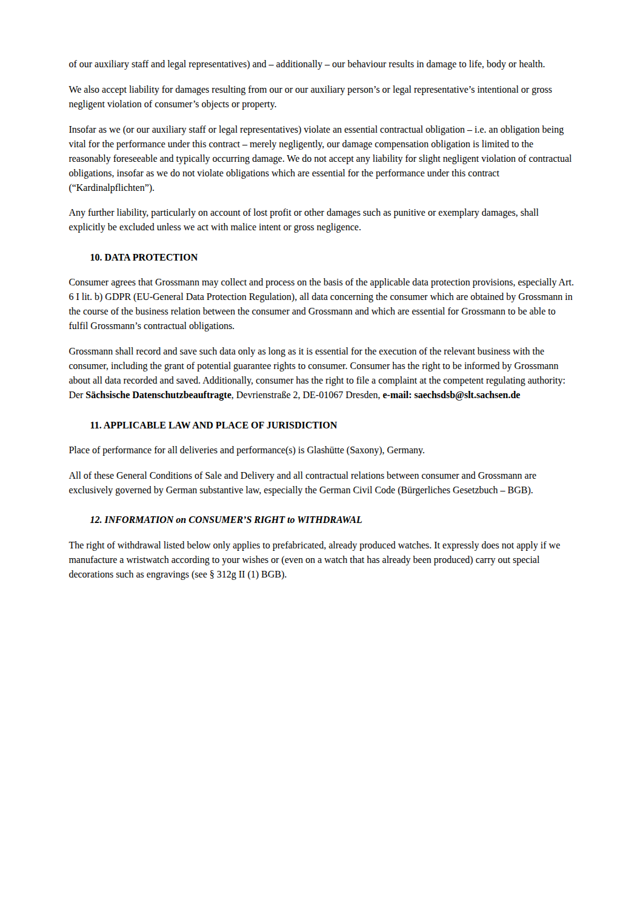of our auxiliary staff and legal representatives) and – additionally – our behaviour results in damage to life, body or health.
We also accept liability for damages resulting from our or our auxiliary person’s or legal representative’s intentional or gross negligent violation of consumer’s objects or property.
Insofar as we (or our auxiliary staff or legal representatives) violate an essential contractual obligation – i.e. an obligation being vital for the performance under this contract – merely negligently, our damage compensation obligation is limited to the reasonably foreseeable and typically occurring damage. We do not accept any liability for slight negligent violation of contractual obligations, insofar as we do not violate obligations which are essential for the performance under this contract (“Kardinalpflichten”).
Any further liability, particularly on account of lost profit or other damages such as punitive or exemplary damages, shall explicitly be excluded unless we act with malice intent or gross negligence.
10. DATA PROTECTION
Consumer agrees that Grossmann may collect and process on the basis of the applicable data protection provisions, especially Art. 6 I lit. b) GDPR (EU-General Data Protection Regulation), all data concerning the consumer which are obtained by Grossmann in the course of the business relation between the consumer and Grossmann and which are essential for Grossmann to be able to fulfil Grossmann’s contractual obligations.
Grossmann shall record and save such data only as long as it is essential for the execution of the relevant business with the consumer, including the grant of potential guarantee rights to consumer. Consumer has the right to be informed by Grossmann about all data recorded and saved. Additionally, consumer has the right to file a complaint at the competent regulating authority: Der Sächsische Datenschutzbeauftragte, Devrienstraße 2, DE-01067 Dresden, e-mail: saechsdsb@slt.sachsen.de
11. APPLICABLE LAW AND PLACE OF JURISDICTION
Place of performance for all deliveries and performance(s) is Glashütte (Saxony), Germany.
All of these General Conditions of Sale and Delivery and all contractual relations between consumer and Grossmann are exclusively governed by German substantive law, especially the German Civil Code (Bürgerliches Gesetzbuch – BGB).
12. INFORMATION on CONSUMER’S RIGHT to WITHDRAWAL
The right of withdrawal listed below only applies to prefabricated, already produced watches. It expressly does not apply if we manufacture a wristwatch according to your wishes or (even on a watch that has already been produced) carry out special decorations such as engravings (see § 312g II (1) BGB).